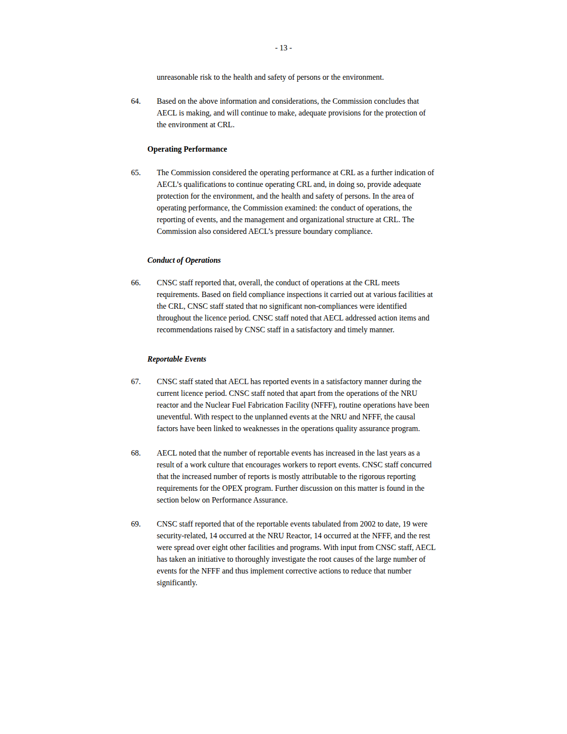- 13 -
unreasonable risk to the health and safety of persons or the environment.
64.
Based on the above information and considerations, the Commission concludes that AECL is making, and will continue to make, adequate provisions for the protection of the environment at CRL.
Operating Performance
65.
The Commission considered the operating performance at CRL as a further indication of AECL’s qualifications to continue operating CRL and, in doing so, provide adequate protection for the environment, and the health and safety of persons. In the area of operating performance, the Commission examined: the conduct of operations, the reporting of events, and the management and organizational structure at CRL. The Commission also considered AECL’s pressure boundary compliance.
Conduct of Operations
66.
CNSC staff reported that, overall, the conduct of operations at the CRL meets requirements. Based on field compliance inspections it carried out at various facilities at the CRL, CNSC staff stated that no significant non-compliances were identified throughout the licence period. CNSC staff noted that AECL addressed action items and recommendations raised by CNSC staff in a satisfactory and timely manner.
Reportable Events
67.
CNSC staff stated that AECL has reported events in a satisfactory manner during the current licence period. CNSC staff noted that apart from the operations of the NRU reactor and the Nuclear Fuel Fabrication Facility (NFFF), routine operations have been uneventful. With respect to the unplanned events at the NRU and NFFF, the causal factors have been linked to weaknesses in the operations quality assurance program.
68.
AECL noted that the number of reportable events has increased in the last years as a result of a work culture that encourages workers to report events. CNSC staff concurred that the increased number of reports is mostly attributable to the rigorous reporting requirements for the OPEX program. Further discussion on this matter is found in the section below on Performance Assurance.
69.
CNSC staff reported that of the reportable events tabulated from 2002 to date, 19 were security-related, 14 occurred at the NRU Reactor, 14 occurred at the NFFF, and the rest were spread over eight other facilities and programs. With input from CNSC staff, AECL has taken an initiative to thoroughly investigate the root causes of the large number of events for the NFFF and thus implement corrective actions to reduce that number significantly.